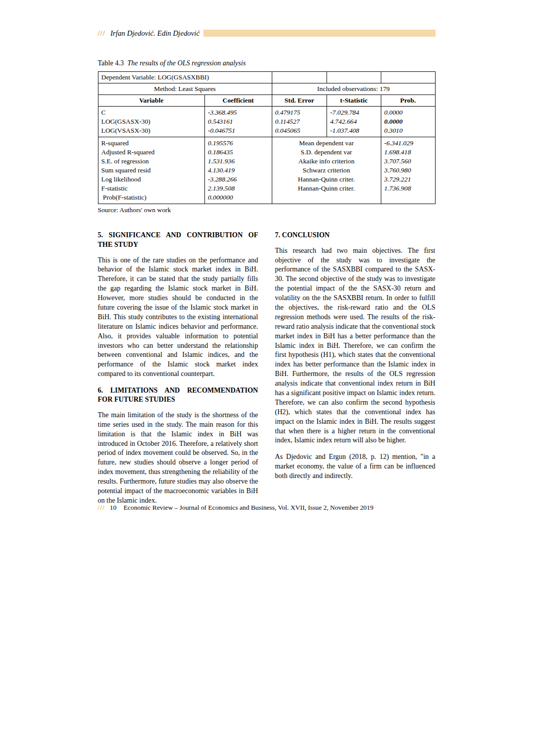/// Irfan Djedović. Edin Djedović
Table 4.3 The results of the OLS regression analysis
| Dependent Variable: LOG(GSASXBBI) | | | |
| Method: Least Squares | Included observations: 179 |
| Variable | Coefficient | Std. Error | t-Statistic | Prob. |
| C LOG(GSASX-30) LOG(VSASX-30) | -3.368.495 0.543161 -0.046751 | 0.479175 0.114527 0.045065 | -7.029.784 4.742.664 -1.037.408 | 0.0000 0.0000 0.3010 |
| R-squared Adjusted R-squared S.E. of regression Sum squared resid Log likelihood F-statistic Prob(F-statistic) | 0.195576 0.186435 1.531.936 4.130.419 -3.288.266 2.139.508 0.000000 | Mean dependent var S.D. dependent var Akaike info criterion Schwarz criterion Hannan-Quinn criter. Hannan-Quinn criter. | -6.341.029 1.698.418 3.707.560 3.760.980 3.729.221 1.736.908 |
Source: Authors' own work
5. Significance and contribution of the study
This is one of the rare studies on the performance and behavior of the Islamic stock market index in BiH. Therefore, it can be stated that the study partially fills the gap regarding the Islamic stock market in BiH. However, more studies should be conducted in the future covering the issue of the Islamic stock market in BiH. This study contributes to the existing international literature on Islamic indices behavior and performance. Also, it provides valuable information to potential investors who can better understand the relationship between conventional and Islamic indices, and the performance of the Islamic stock market index compared to its conventional counterpart.
6. Limitations and recommendation for future studies
The main limitation of the study is the shortness of the time series used in the study. The main reason for this limitation is that the Islamic index in BiH was introduced in October 2016. Therefore, a relatively short period of index movement could be observed. So, in the future, new studies should observe a longer period of index movement, thus strengthening the reliability of the results. Furthermore, future studies may also observe the potential impact of the macroeconomic variables in BiH on the Islamic index.
7. Conclusion
This research had two main objectives. The first objective of the study was to investigate the performance of the SASXBBI compared to the SASX-30. The second objective of the study was to investigate the potential impact of the the SASX-30 return and volatility on the the SASXBBI return. In order to fulfill the objectives, the risk-reward ratio and the OLS regression methods were used. The results of the risk-reward ratio analysis indicate that the conventional stock market index in BiH has a better performance than the Islamic index in BiH. Therefore, we can confirm the first hypothesis (H1), which states that the conventional index has better performance than the Islamic index in BiH. Furthermore, the results of the OLS regression analysis indicate that conventional index return in BiH has a significant positive impact on Islamic index return. Therefore, we can also confirm the second hypothesis (H2), which states that the conventional index has impact on the Islamic index in BiH. The results suggest that when there is a higher return in the conventional index, Islamic index return will also be higher.
As Djedovic and Ergun (2018, p. 12) mention, "in a market economy, the value of a firm can be influenced both directly and indirectly.
/// 10 Economic Review – Journal of Economics and Business, Vol. XVII, Issue 2, November 2019